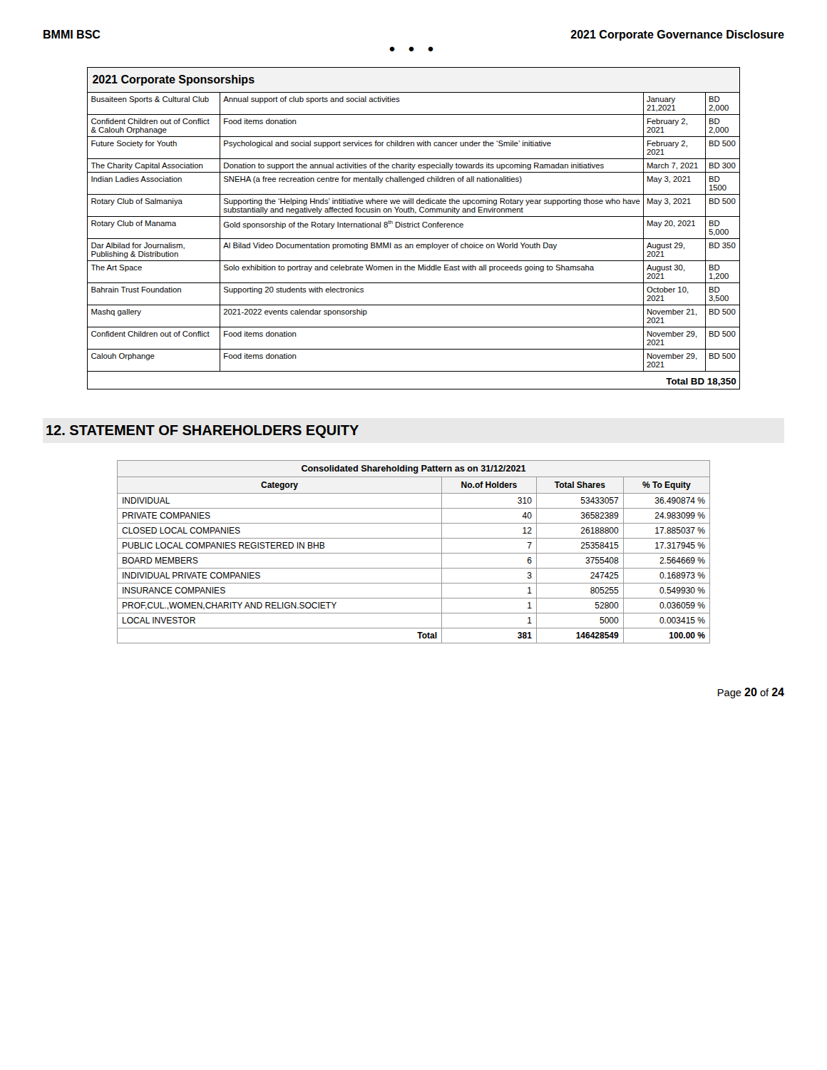BMMI BSC 2021 Corporate Governance Disclosure
• • •
2021 Corporate Sponsorships
| Busaiteen Sports & Cultural Club | Annual support of club sports and social activities | January 21,2021 | BD 2,000 |
| Confident Children out of Conflict & Calouh Orphanage | Food items donation | February 2, 2021 | BD 2,000 |
| Future Society for Youth | Psychological and social support services for children with cancer under the ‘Smile’ initiative | February 2, 2021 | BD 500 |
| The Charity Capital Association | Donation to support the annual activities of the charity especially towards its upcoming Ramadan initiatives | March 7, 2021 | BD 300 |
| Indian Ladies Association | SNEHA (a free recreation centre for mentally challenged children of all nationalities) | May 3, 2021 | BD 1500 |
| Rotary Club of Salmaniya | Supporting the ‘Helping Hnds’ intitiative where we will dedicate the upcoming Rotary year supporting those who have substantially and negatively affected focusin on Youth, Community and Environment | May 3, 2021 | BD 500 |
| Rotary Club of Manama | Gold sponsorship of the Rotary International 8 th District Conference | May 20, 2021 | BD 5,000 |
| Dar Albilad for Journalism, Publishing & Distribution | Al Bilad Video Documentation promoting BMMI as an employer of choice on World Youth Day | August 29, 2021 | BD 350 |
| The Art Space | Solo exhibition to portray and celebrate Women in the Middle East with all proceeds going to Shamsaha | August 30, 2021 | BD 1,200 |
| Bahrain Trust Foundation | Supporting 20 students with electronics | October 10, 2021 | BD 3,500 |
| Mashq gallery | 2021-2022 events calendar sponsorship | November 21, 2021 | BD 500 |
| Confident Children out of Conflict | Food items donation | November 29, 2021 | BD 500 |
| Calouh Orphange | Food items donation | November 29, 2021 | BD 500 |
| Total BD 18,350 |
12. STATEMENT OF SHAREHOLDERS EQUITY
Consolidated Shareholding Pattern as on 31/12/2021
| Category | No.of Holders | Total Shares | % To Equity |
| --- | --- | --- | --- |
| INDIVIDUAL | 310 | 53433057 | 36.490874 % |
| PRIVATE COMPANIES | 40 | 36582389 | 24.983099 % |
| CLOSED LOCAL COMPANIES | 12 | 26188800 | 17.885037 % |
| PUBLIC LOCAL COMPANIES REGISTERED IN BHB | 7 | 25358415 | 17.317945 % |
| BOARD MEMBERS | 6 | 3755408 | 2.564669 % |
| INDIVIDUAL PRIVATE COMPANIES | 3 | 247425 | 0.168973 % |
| INSURANCE COMPANIES | 1 | 805255 | 0.549930 % |
| PROF,CUL.,WOMEN,CHARITY AND RELIGN.SOCIETY | 1 | 52800 | 0.036059 % |
| LOCAL INVESTOR | 1 | 5000 | 0.003415 % |
| Total | 381 | 146428549 | 100.00 % |
Page 20 of 24